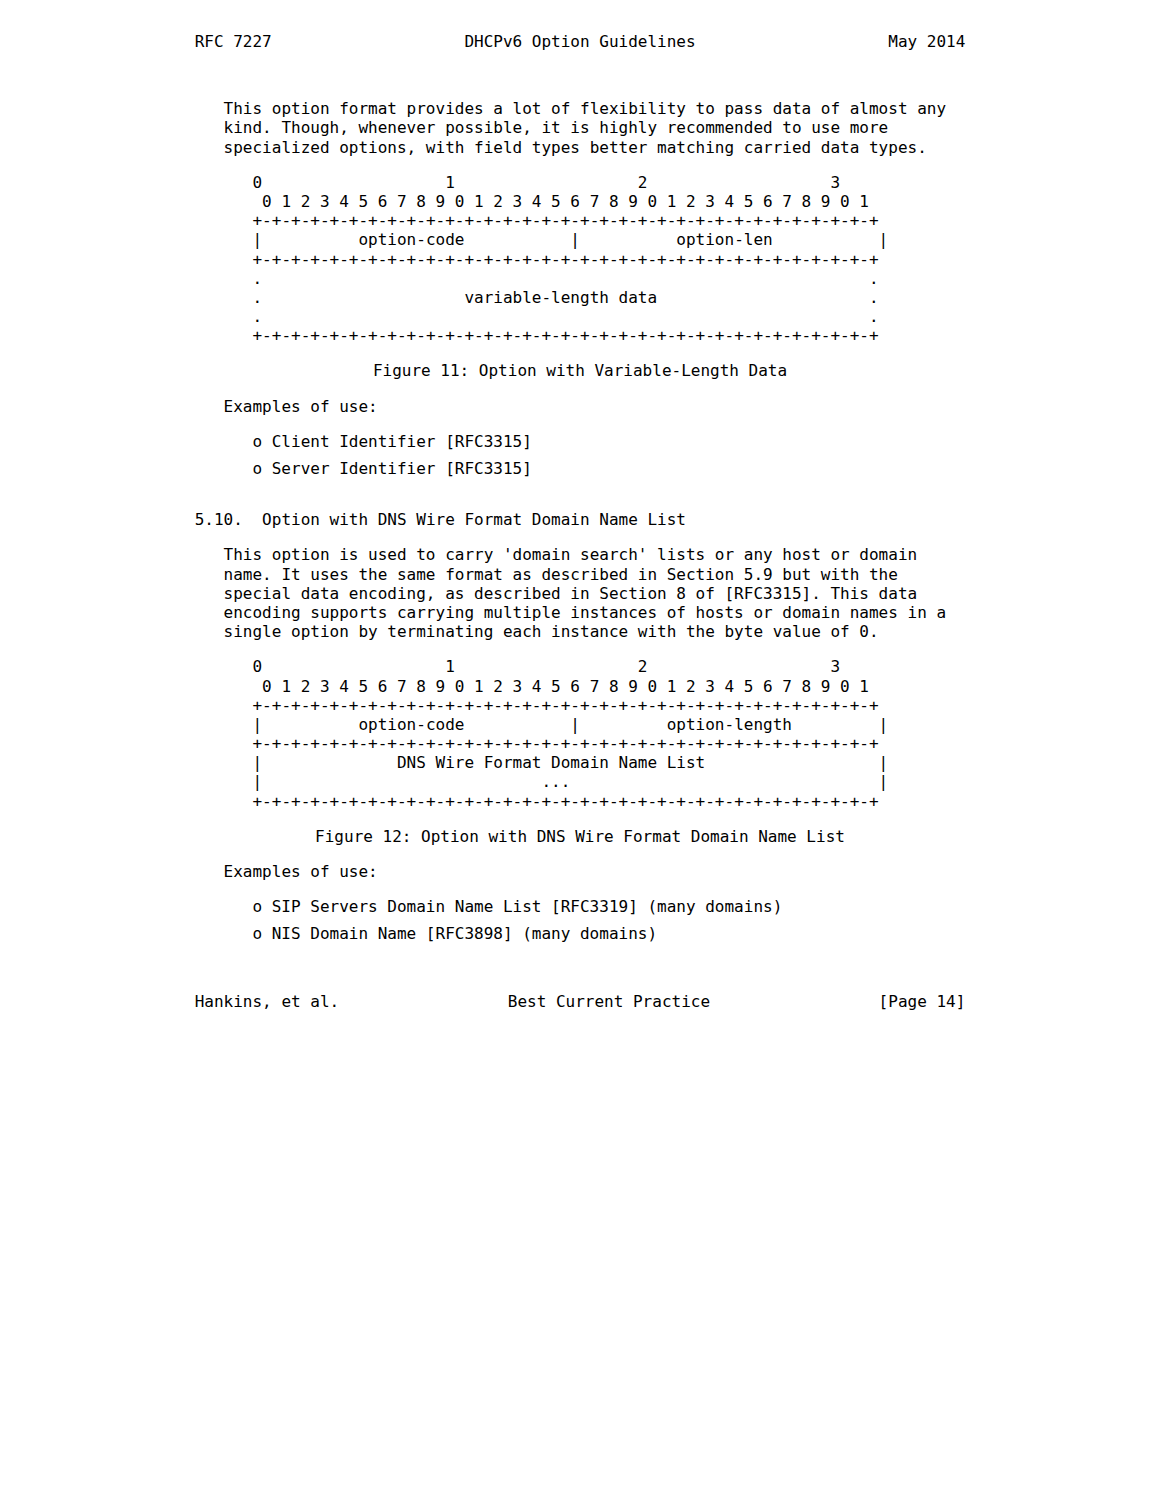RFC 7227 DHCPv6 Option Guidelines May 2014
This option format provides a lot of flexibility to pass data of almost any kind. Though, whenever possible, it is highly recommended to use more specialized options, with field types better matching carried data types.
      0                   1                   2                   3
       0 1 2 3 4 5 6 7 8 9 0 1 2 3 4 5 6 7 8 9 0 1 2 3 4 5 6 7 8 9 0 1
      +-+-+-+-+-+-+-+-+-+-+-+-+-+-+-+-+-+-+-+-+-+-+-+-+-+-+-+-+-+-+-+-+
      |          option-code           |          option-len           |
      +-+-+-+-+-+-+-+-+-+-+-+-+-+-+-+-+-+-+-+-+-+-+-+-+-+-+-+-+-+-+-+-+
      .                                                               .
      .                     variable-length data                      .
      .                                                               .
      +-+-+-+-+-+-+-+-+-+-+-+-+-+-+-+-+-+-+-+-+-+-+-+-+-+-+-+-+-+-+-+-+
Figure 11: Option with Variable-Length Data
Examples of use:
Client Identifier [RFC3315]
Server Identifier [RFC3315]
5.10. Option with DNS Wire Format Domain Name List
This option is used to carry 'domain search' lists or any host or domain name. It uses the same format as described in Section 5.9 but with the special data encoding, as described in Section 8 of [RFC3315]. This data encoding supports carrying multiple instances of hosts or domain names in a single option by terminating each instance with the byte value of 0.
      0                   1                   2                   3
       0 1 2 3 4 5 6 7 8 9 0 1 2 3 4 5 6 7 8 9 0 1 2 3 4 5 6 7 8 9 0 1
      +-+-+-+-+-+-+-+-+-+-+-+-+-+-+-+-+-+-+-+-+-+-+-+-+-+-+-+-+-+-+-+-+
      |          option-code           |         option-length         |
      +-+-+-+-+-+-+-+-+-+-+-+-+-+-+-+-+-+-+-+-+-+-+-+-+-+-+-+-+-+-+-+-+
      |              DNS Wire Format Domain Name List                  |
      |                             ...                                |
      +-+-+-+-+-+-+-+-+-+-+-+-+-+-+-+-+-+-+-+-+-+-+-+-+-+-+-+-+-+-+-+-+
Figure 12: Option with DNS Wire Format Domain Name List
Examples of use:
SIP Servers Domain Name List [RFC3319] (many domains)
NIS Domain Name [RFC3898] (many domains)
Hankins, et al. Best Current Practice [Page 14]